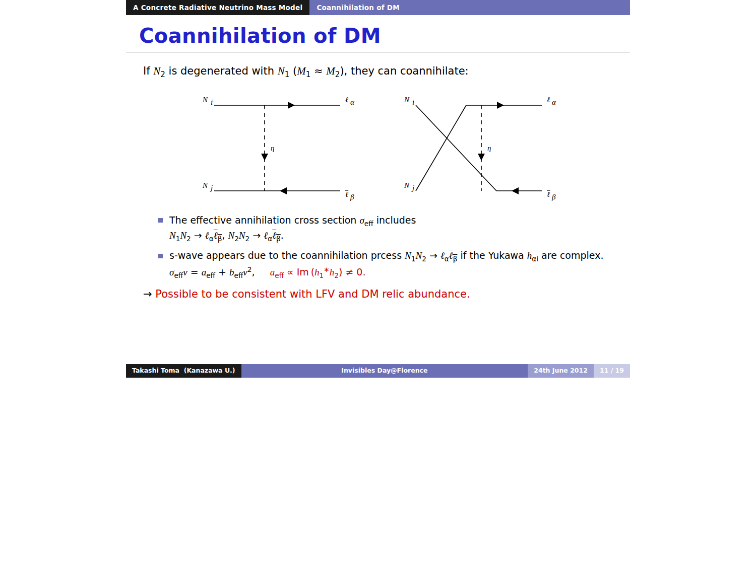A Concrete Radiative Neutrino Mass Model
Coannihilation of DM
Coannihilation of DM
If N2 is degenerated with N1 (M1 ≈ M2), they can coannihilate:
N i N j ℓ α ℓ β η N i N j ℓ α ℓ β η
The effective annihilation cross section σeff includes
N1N2 → ℓαℓβ, N2N2 → ℓαℓβ.
s-wave appears due to the coannihilation prcess N1N2 → ℓαℓβ if the Yukawa hαi are complex.
σeffv = aeff + beffv2, aeff ∝ Im (h1∗h2) ≠ 0.
→ Possible to be consistent with LFV and DM relic abundance.
Takashi Toma (Kanazawa U.)
Invisibles Day@Florence
24th June 2012
11 / 19